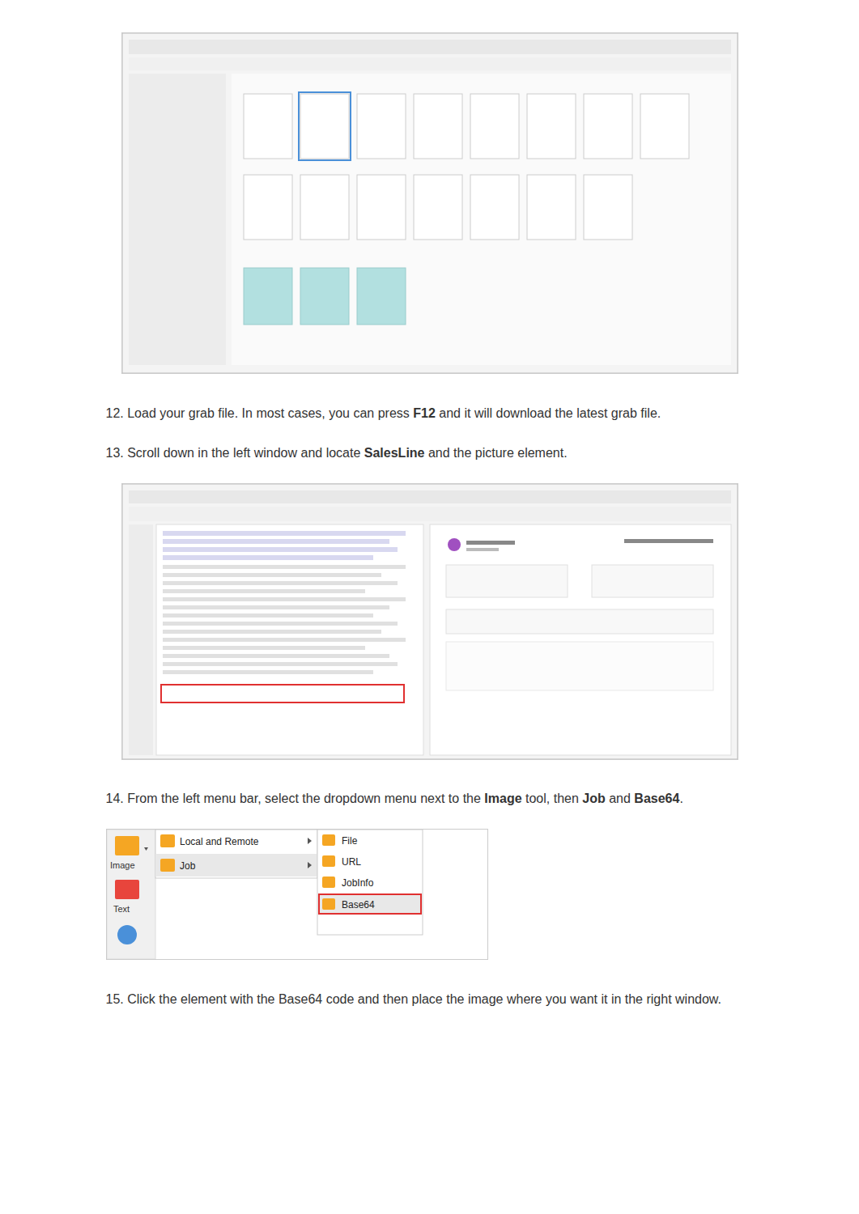12. Load your grab file. In most cases, you can press F12 and it will download the latest grab file.
13. Scroll down in the left window and locate SalesLine and the picture element.
14. From the left menu bar, select the dropdown menu next to the Image tool, then Job and Base64.
15. Click the element with the Base64 code and then place the image where you want it in the right window.